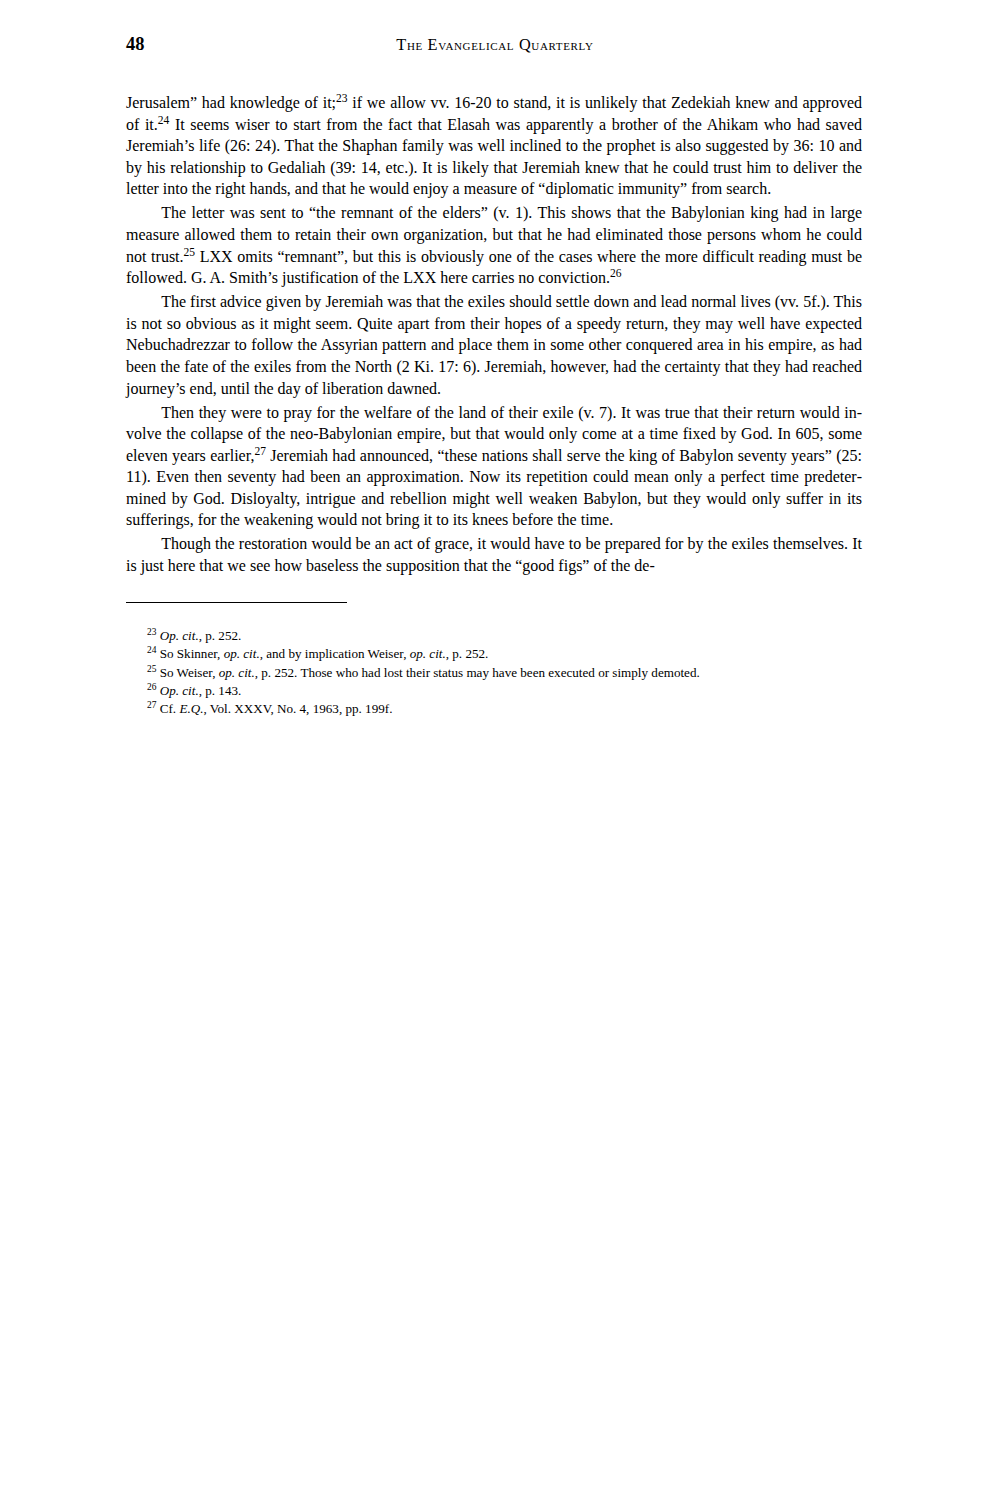48 The Evangelical Quarterly
Jerusalem” had knowledge of it;23 if we allow vv. 16-20 to stand, it is unlikely that Zedekiah knew and approved of it.24 It seems wiser to start from the fact that Elasah was apparently a brother of the Ahikam who had saved Jeremiah’s life (26: 24). That the Shaphan family was well inclined to the prophet is also suggested by 36: 10 and by his relationship to Gedaliah (39: 14, etc.). It is likely that Jeremiah knew that he could trust him to deliver the letter into the right hands, and that he would enjoy a measure of “diplomatic immunity” from search.
The letter was sent to “the remnant of the elders” (v. 1). This shows that the Babylonian king had in large measure allowed them to retain their own organization, but that he had eliminated those persons whom he could not trust.25 LXX omits “remnant”, but this is obviously one of the cases where the more difficult reading must be followed. G. A. Smith’s justification of the LXX here carries no conviction.26
The first advice given by Jeremiah was that the exiles should settle down and lead normal lives (vv. 5f.). This is not so obvious as it might seem. Quite apart from their hopes of a speedy return, they may well have expected Nebuchadrezzar to follow the Assyrian pattern and place them in some other conquered area in his empire, as had been the fate of the exiles from the North (2 Ki. 17: 6). Jeremiah, however, had the certainty that they had reached journey’s end, until the day of liberation dawned.
Then they were to pray for the welfare of the land of their exile (v. 7). It was true that their return would involve the collapse of the neo-Babylonian empire, but that would only come at a time fixed by God. In 605, some eleven years earlier,27 Jeremiah had announced, “these nations shall serve the king of Babylon seventy years” (25: 11). Even then seventy had been an approximation. Now its repetition could mean only a perfect time predetermined by God. Disloyalty, intrigue and rebellion might well weaken Babylon, but they would only suffer in its sufferings, for the weakening would not bring it to its knees before the time.
Though the restoration would be an act of grace, it would have to be prepared for by the exiles themselves. It is just here that we see how baseless the supposition that the “good figs” of the de-
23 Op. cit., p. 252.
24 So Skinner, op. cit., and by implication Weiser, op. cit., p. 252.
25 So Weiser, op. cit., p. 252. Those who had lost their status may have been executed or simply demoted.
26 Op. cit., p. 143.
27 Cf. E.Q., Vol. XXXV, No. 4, 1963, pp. 199f.